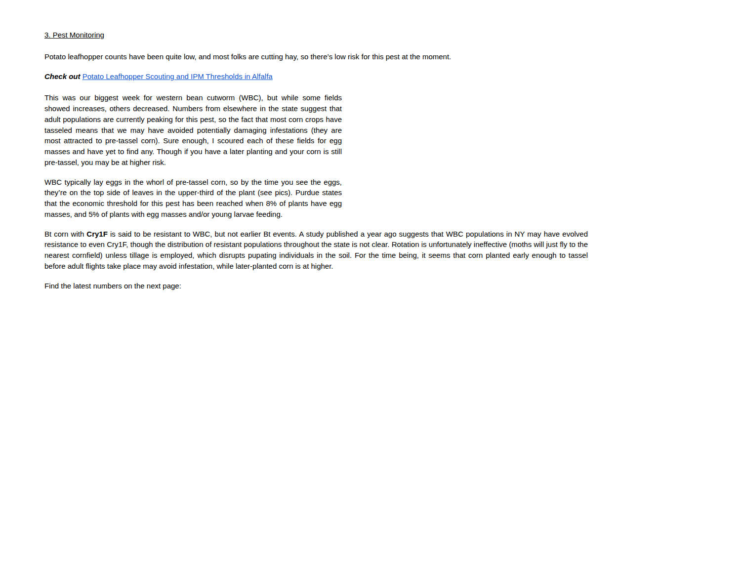3. Pest Monitoring
Potato leafhopper counts have been quite low, and most folks are cutting hay, so there’s low risk for this pest at the moment.
Check out Potato Leafhopper Scouting and IPM Thresholds in Alfalfa
This was our biggest week for western bean cutworm (WBC), but while some fields showed increases, others decreased. Numbers from elsewhere in the state suggest that adult populations are currently peaking for this pest, so the fact that most corn crops have tasseled means that we may have avoided potentially damaging infestations (they are most attracted to pre-tassel corn). Sure enough, I scoured each of these fields for egg masses and have yet to find any. Though if you have a later planting and your corn is still pre-tassel, you may be at higher risk.
WBC typically lay eggs in the whorl of pre-tassel corn, so by the time you see the eggs, they’re on the top side of leaves in the upper-third of the plant (see pics). Purdue states that the economic threshold for this pest has been reached when 8% of plants have egg masses, and 5% of plants with egg masses and/or young larvae feeding.
Bt corn with Cry1F is said to be resistant to WBC, but not earlier Bt events. A study published a year ago suggests that WBC populations in NY may have evolved resistance to even Cry1F, though the distribution of resistant populations throughout the state is not clear. Rotation is unfortunately ineffective (moths will just fly to the nearest cornfield) unless tillage is employed, which disrupts pupating individuals in the soil. For the time being, it seems that corn planted early enough to tassel before adult flights take place may avoid infestation, while later-planted corn is at higher.
Find the latest numbers on the next page: